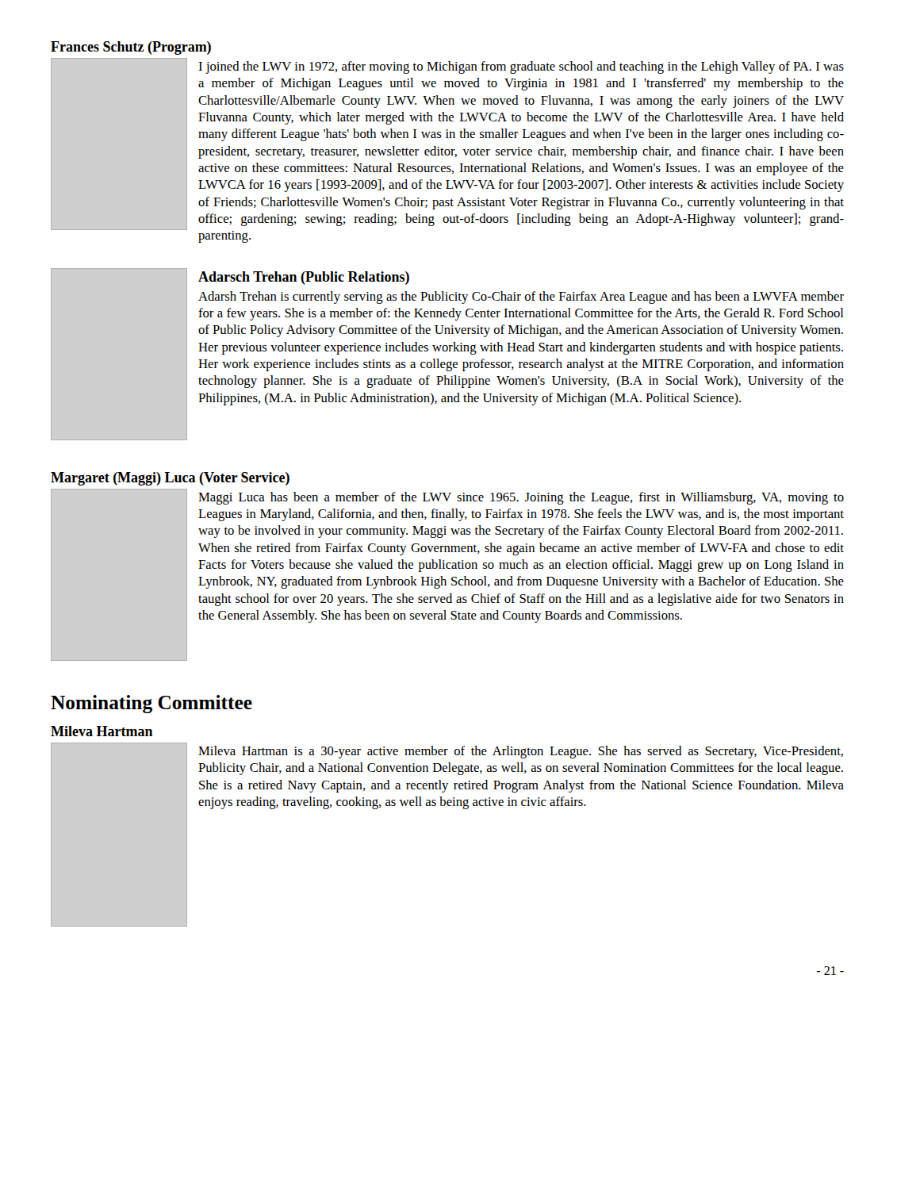Frances Schutz (Program)
I joined the LWV in 1972, after moving to Michigan from graduate school and teaching in the Lehigh Valley of PA. I was a member of Michigan Leagues until we moved to Virginia in 1981 and I 'transferred' my membership to the Charlottesville/Albemarle County LWV. When we moved to Fluvanna, I was among the early joiners of the LWV Fluvanna County, which later merged with the LWVCA to become the LWV of the Charlottesville Area. I have held many different League 'hats' both when I was in the smaller Leagues and when I've been in the larger ones including co-president, secretary, treasurer, newsletter editor, voter service chair, membership chair, and finance chair. I have been active on these committees: Natural Resources, International Relations, and Women's Issues. I was an employee of the LWVCA for 16 years [1993-2009], and of the LWV-VA for four [2003-2007]. Other interests & activities include Society of Friends; Charlottesville Women's Choir; past Assistant Voter Registrar in Fluvanna Co., currently volunteering in that office; gardening; sewing; reading; being out-of-doors [including being an Adopt-A-Highway volunteer]; grand-parenting.
Adarsch Trehan (Public Relations)
Adarsh Trehan is currently serving as the Publicity Co-Chair of the Fairfax Area League and has been a LWVFA member for a few years. She is a member of: the Kennedy Center International Committee for the Arts, the Gerald R. Ford School of Public Policy Advisory Committee of the University of Michigan, and the American Association of University Women. Her previous volunteer experience includes working with Head Start and kindergarten students and with hospice patients. Her work experience includes stints as a college professor, research analyst at the MITRE Corporation, and information technology planner. She is a graduate of Philippine Women's University, (B.A in Social Work), University of the Philippines, (M.A. in Public Administration), and the University of Michigan (M.A. Political Science).
Margaret (Maggi) Luca (Voter Service)
Maggi Luca has been a member of the LWV since 1965. Joining the League, first in Williamsburg, VA, moving to Leagues in Maryland, California, and then, finally, to Fairfax in 1978. She feels the LWV was, and is, the most important way to be involved in your community. Maggi was the Secretary of the Fairfax County Electoral Board from 2002-2011. When she retired from Fairfax County Government, she again became an active member of LWV-FA and chose to edit Facts for Voters because she valued the publication so much as an election official. Maggi grew up on Long Island in Lynbrook, NY, graduated from Lynbrook High School, and from Duquesne University with a Bachelor of Education. She taught school for over 20 years. The she served as Chief of Staff on the Hill and as a legislative aide for two Senators in the General Assembly. She has been on several State and County Boards and Commissions.
Nominating Committee
Mileva Hartman
Mileva Hartman is a 30-year active member of the Arlington League. She has served as Secretary, Vice-President, Publicity Chair, and a National Convention Delegate, as well, as on several Nomination Committees for the local league. She is a retired Navy Captain, and a recently retired Program Analyst from the National Science Foundation. Mileva enjoys reading, traveling, cooking, as well as being active in civic affairs.
- 21 -